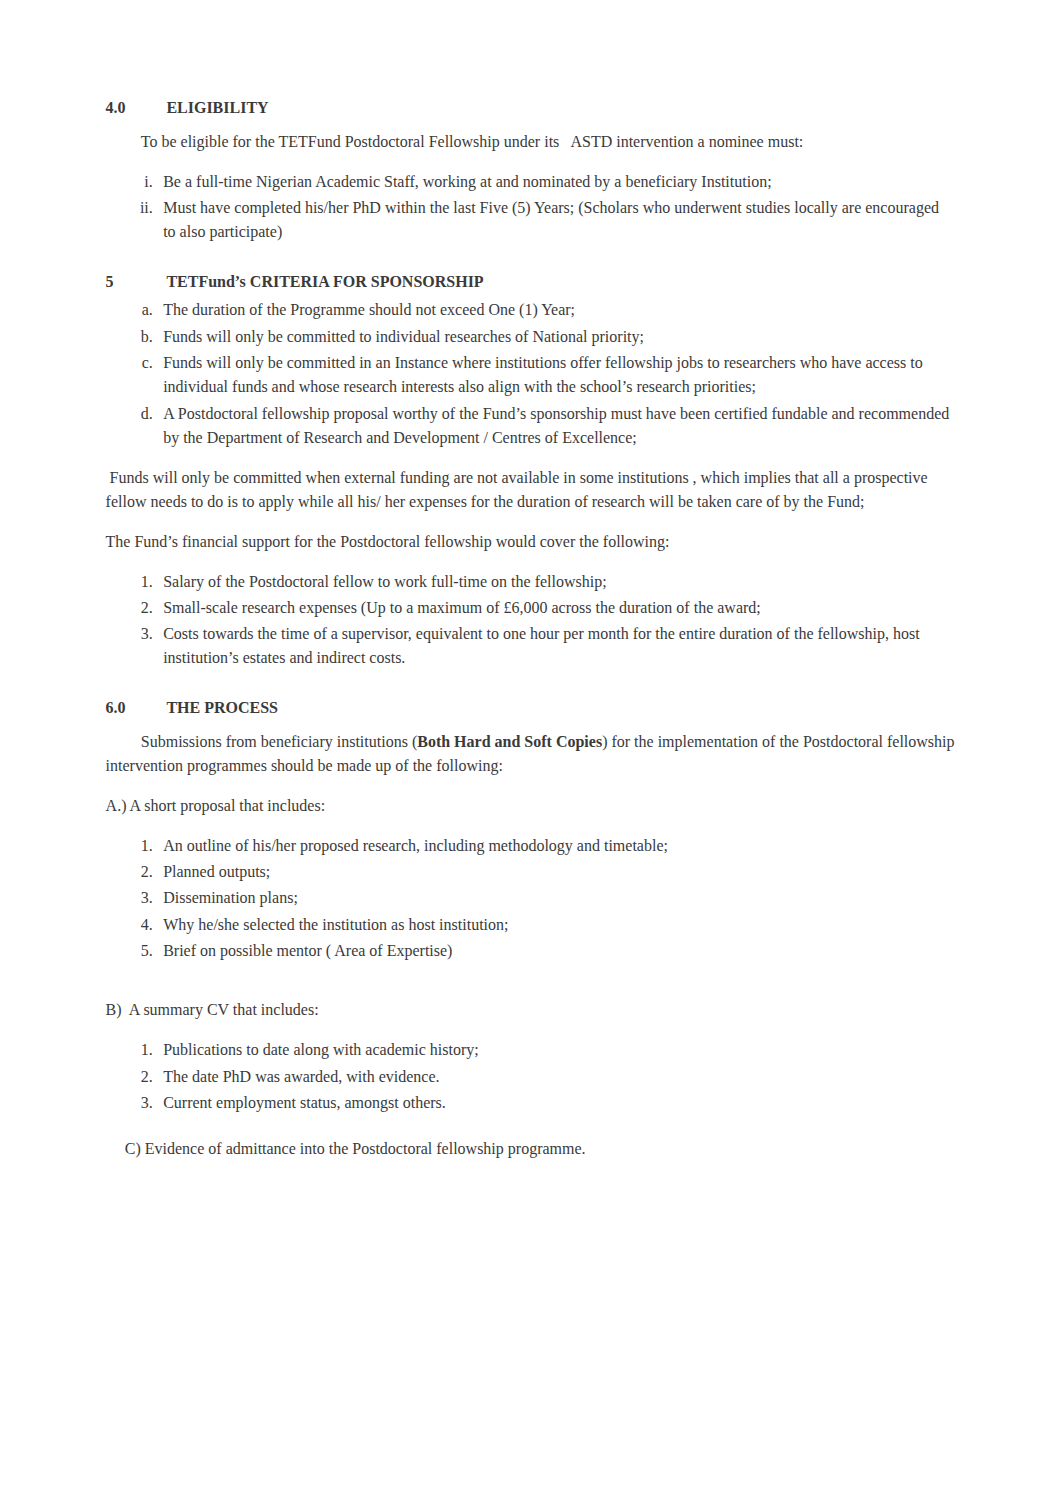4.0 ELIGIBILITY
To be eligible for the TETFund Postdoctoral Fellowship under its ASTD intervention a nominee must:
Be a full-time Nigerian Academic Staff, working at and nominated by a beneficiary Institution;
Must have completed his/her PhD within the last Five (5) Years; (Scholars who underwent studies locally are encouraged to also participate)
5 TETFund’s CRITERIA FOR SPONSORSHIP
The duration of the Programme should not exceed One (1) Year;
Funds will only be committed to individual researches of National priority;
Funds will only be committed in an Instance where institutions offer fellowship jobs to researchers who have access to individual funds and whose research interests also align with the school’s research priorities;
A Postdoctoral fellowship proposal worthy of the Fund’s sponsorship must have been certified fundable and recommended by the Department of Research and Development / Centres of Excellence;
Funds will only be committed when external funding are not available in some institutions , which implies that all a prospective fellow needs to do is to apply while all his/ her expenses for the duration of research will be taken care of by the Fund;
The Fund’s financial support for the Postdoctoral fellowship would cover the following:
Salary of the Postdoctoral fellow to work full-time on the fellowship;
Small-scale research expenses (Up to a maximum of £6,000 across the duration of the award;
Costs towards the time of a supervisor, equivalent to one hour per month for the entire duration of the fellowship, host institution’s estates and indirect costs.
6.0 THE PROCESS
Submissions from beneficiary institutions (Both Hard and Soft Copies) for the implementation of the Postdoctoral fellowship intervention programmes should be made up of the following:
A.) A short proposal that includes:
An outline of his/her proposed research, including methodology and timetable;
Planned outputs;
Dissemination plans;
Why he/she selected the institution as host institution;
Brief on possible mentor ( Area of Expertise)
B) A summary CV that includes:
Publications to date along with academic history;
The date PhD was awarded, with evidence.
Current employment status, amongst others.
C) Evidence of admittance into the Postdoctoral fellowship programme.